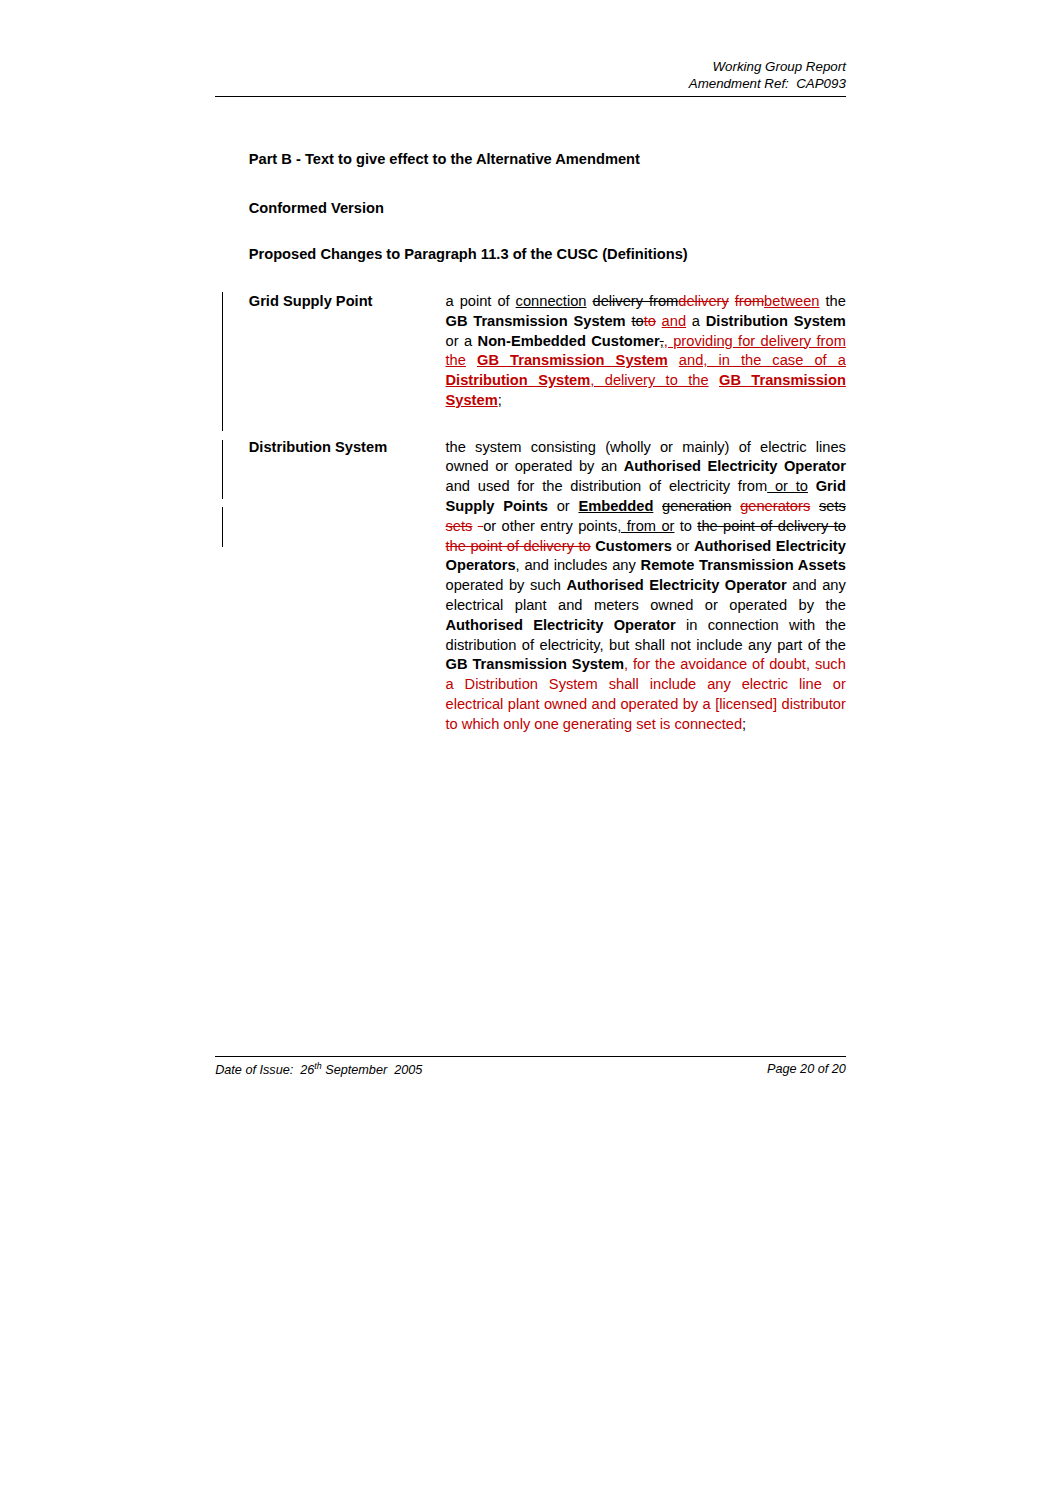Working Group Report
Amendment Ref: CAP093
Part B - Text to give effect to the Alternative Amendment
Conformed Version
Proposed Changes to Paragraph 11.3 of the CUSC (Definitions)
Grid Supply Point
a point of connection delivery from delivery from between the GB Transmission System to to and a Distribution System or a Non-Embedded Customer,, providing for delivery from the GB Transmission System and, in the case of a Distribution System, delivery to the GB Transmission System;
Distribution System
the system consisting (wholly or mainly) of electric lines owned or operated by an Authorised Electricity Operator and used for the distribution of electricity from or to Grid Supply Points or Embedded generation generators sets sets or other entry points, from or to the point of delivery to the point of delivery to Customers or Authorised Electricity Operators, and includes any Remote Transmission Assets operated by such Authorised Electricity Operator and any electrical plant and meters owned or operated by the Authorised Electricity Operator in connection with the distribution of electricity, but shall not include any part of the GB Transmission System, for the avoidance of doubt, such a Distribution System shall include any electric line or electrical plant owned and operated by a [licensed] distributor to which only one generating set is connected;
Date of Issue: 26th September 2005 Page 20 of 20